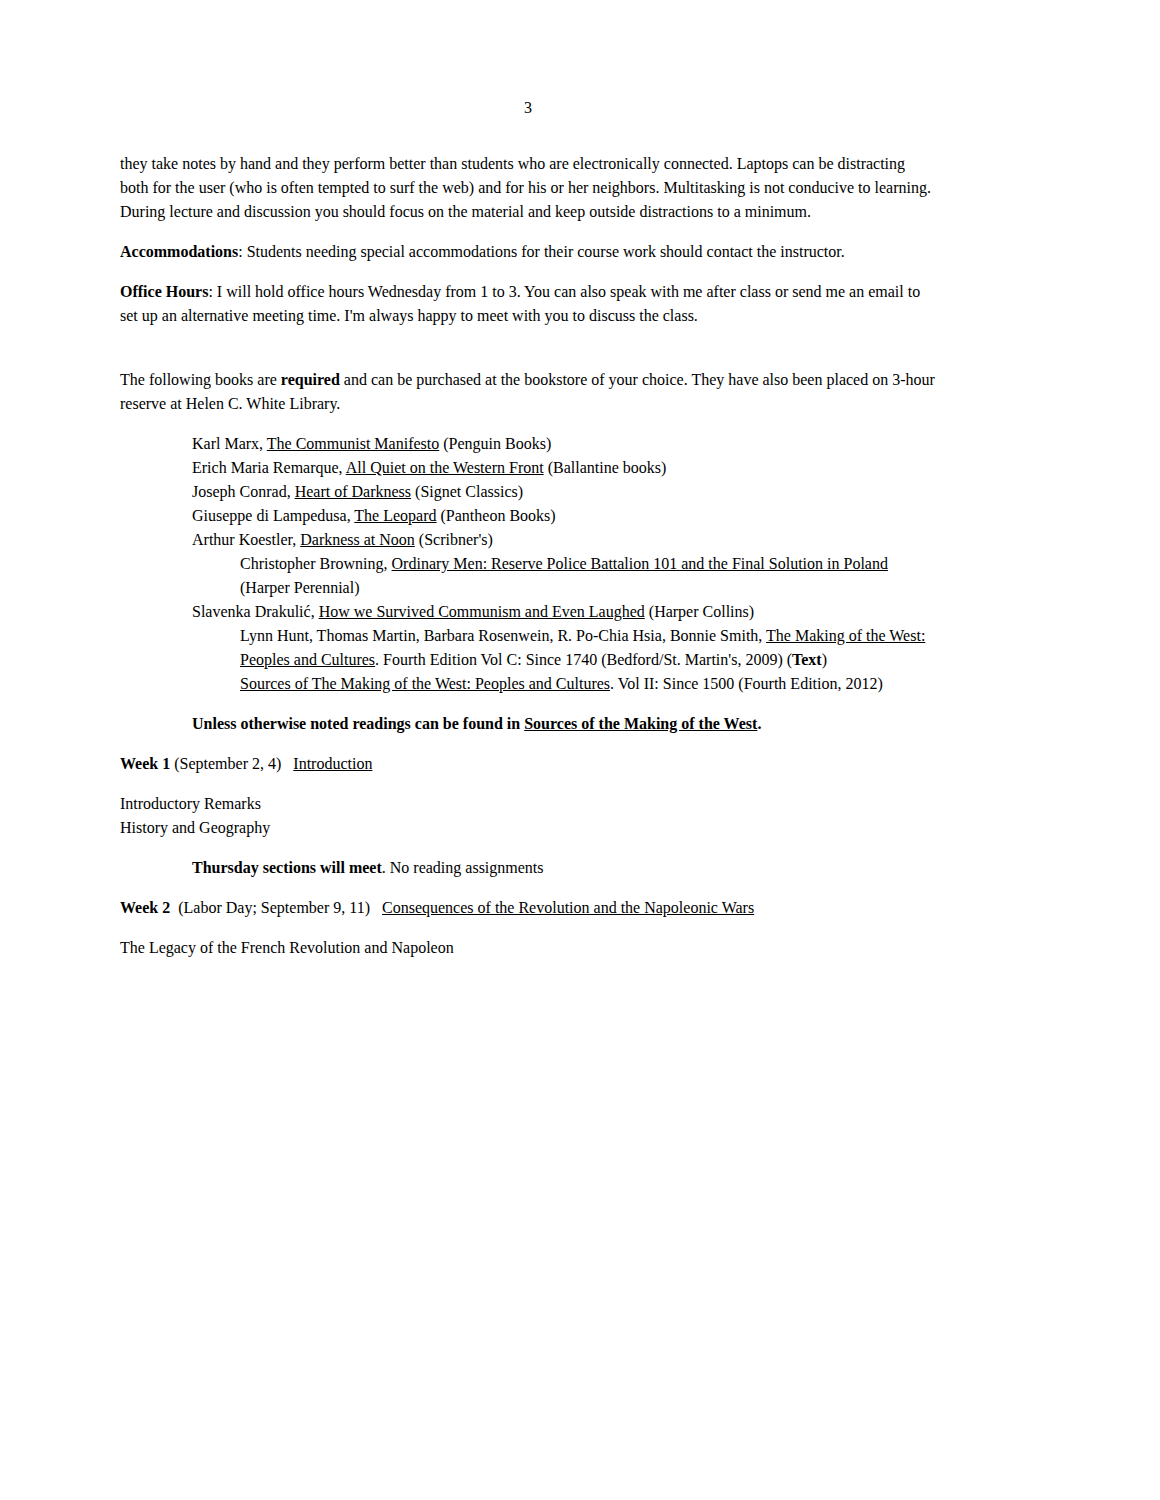3
they take notes by hand and they perform better than students who are electronically connected. Laptops can be distracting both for the user (who is often tempted to surf the web) and for his or her neighbors. Multitasking is not conducive to learning. During lecture and discussion you should focus on the material and keep outside distractions to a minimum.
Accommodations: Students needing special accommodations for their course work should contact the instructor.
Office Hours: I will hold office hours Wednesday from 1 to 3. You can also speak with me after class or send me an email to set up an alternative meeting time. I'm always happy to meet with you to discuss the class.
The following books are required and can be purchased at the bookstore of your choice. They have also been placed on 3-hour reserve at Helen C. White Library.
Karl Marx, The Communist Manifesto (Penguin Books)
Erich Maria Remarque, All Quiet on the Western Front (Ballantine books)
Joseph Conrad, Heart of Darkness (Signet Classics)
Giuseppe di Lampedusa, The Leopard (Pantheon Books)
Arthur Koestler, Darkness at Noon (Scribner's)
Christopher Browning, Ordinary Men: Reserve Police Battalion 101 and the Final Solution in Poland (Harper Perennial)
Slavenka Drakulić, How we Survived Communism and Even Laughed (Harper Collins)
Lynn Hunt, Thomas Martin, Barbara Rosenwein, R. Po-Chia Hsia, Bonnie Smith, The Making of the West: Peoples and Cultures. Fourth Edition Vol C: Since 1740 (Bedford/St. Martin's, 2009) (Text)
Sources of The Making of the West: Peoples and Cultures. Vol II: Since 1500 (Fourth Edition, 2012)
Unless otherwise noted readings can be found in Sources of the Making of the West.
Week 1 (September 2, 4) Introduction
Introductory Remarks
History and Geography
Thursday sections will meet. No reading assignments
Week 2 (Labor Day; September 9, 11) Consequences of the Revolution and the Napoleonic Wars
The Legacy of the French Revolution and Napoleon